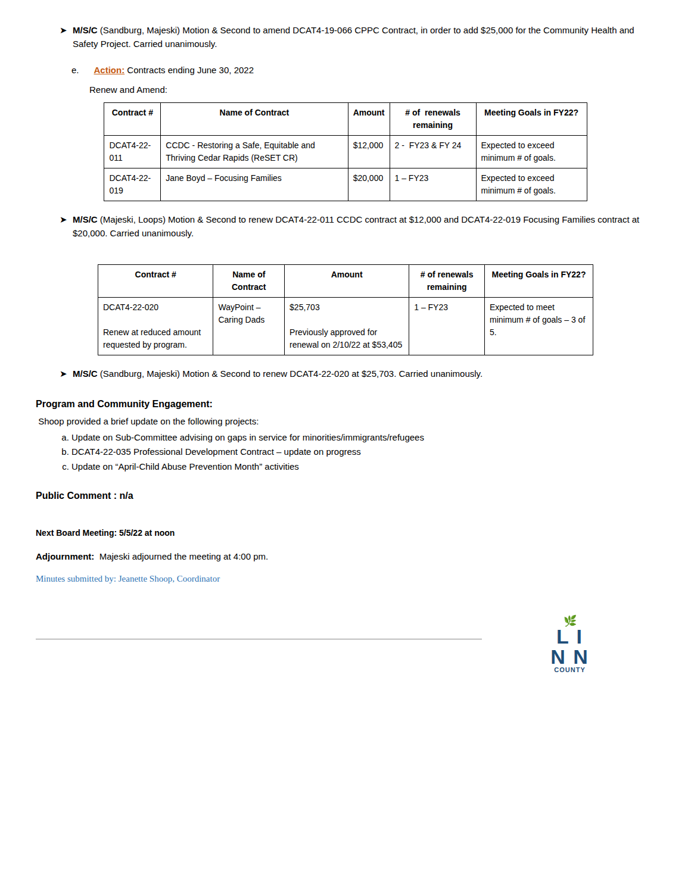M/S/C (Sandburg, Majeski) Motion & Second to amend DCAT4-19-066 CPPC Contract, in order to add $25,000 for the Community Health and Safety Project. Carried unanimously.
e. Action: Contracts ending June 30, 2022
Renew and Amend:
| Contract # | Name of Contract | Amount | # of renewals remaining | Meeting Goals in FY22? |
| --- | --- | --- | --- | --- |
| DCAT4-22-011 | CCDC - Restoring a Safe, Equitable and Thriving Cedar Rapids (ReSET CR) | $12,000 | 2 - FY23 & FY 24 | Expected to exceed minimum # of goals. |
| DCAT4-22-019 | Jane Boyd – Focusing Families | $20,000 | 1 – FY23 | Expected to exceed minimum # of goals. |
M/S/C (Majeski, Loops) Motion & Second to renew DCAT4-22-011 CCDC contract at $12,000 and DCAT4-22-019 Focusing Families contract at $20,000. Carried unanimously.
| Contract # | Name of Contract | Amount | # of renewals remaining | Meeting Goals in FY22? |
| --- | --- | --- | --- | --- |
| DCAT4-22-020 Renew at reduced amount requested by program. | WayPoint – Caring Dads | $25,703 Previously approved for renewal on 2/10/22 at $53,405 | 1 – FY23 | Expected to meet minimum # of goals – 3 of 5. |
M/S/C (Sandburg, Majeski) Motion & Second to renew DCAT4-22-020 at $25,703. Carried unanimously.
Program and Community Engagement:
Shoop provided a brief update on the following projects:
Update on Sub-Committee advising on gaps in service for minorities/immigrants/refugees
DCAT4-22-035 Professional Development Contract – update on progress
Update on “April-Child Abuse Prevention Month” activities
Public Comment : n/a
Next Board Meeting: 5/5/22 at noon
Adjournment: Majeski adjourned the meeting at 4:00 pm.
Minutes submitted by: Jeanette Shoop, Coordinator
🌿
L I
N N
COUNTY